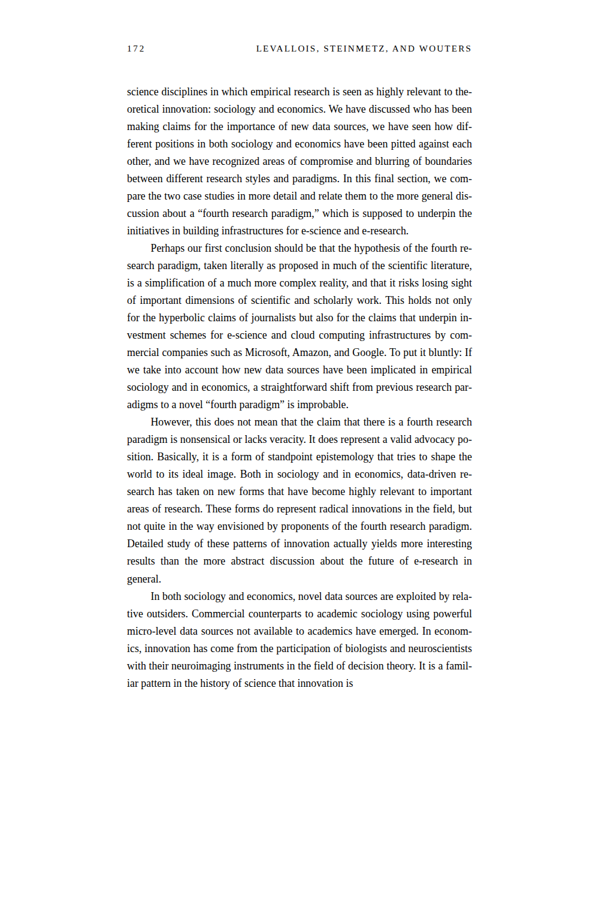172 Levallois, Steinmetz, and Wouters
science disciplines in which empirical research is seen as highly relevant to theoretical innovation: sociology and economics. We have discussed who has been making claims for the importance of new data sources, we have seen how different positions in both sociology and economics have been pitted against each other, and we have recognized areas of compromise and blurring of boundaries between different research styles and paradigms. In this final section, we compare the two case studies in more detail and relate them to the more general discussion about a “fourth research paradigm,” which is supposed to underpin the initiatives in building infrastructures for e-science and e-research.
Perhaps our first conclusion should be that the hypothesis of the fourth research paradigm, taken literally as proposed in much of the scientific literature, is a simplification of a much more complex reality, and that it risks losing sight of important dimensions of scientific and scholarly work. This holds not only for the hyperbolic claims of journalists but also for the claims that underpin investment schemes for e-science and cloud computing infrastructures by commercial companies such as Microsoft, Amazon, and Google. To put it bluntly: If we take into account how new data sources have been implicated in empirical sociology and in economics, a straightforward shift from previous research paradigms to a novel “fourth paradigm” is improbable.
However, this does not mean that the claim that there is a fourth research paradigm is nonsensical or lacks veracity. It does represent a valid advocacy position. Basically, it is a form of standpoint epistemology that tries to shape the world to its ideal image. Both in sociology and in economics, data-driven research has taken on new forms that have become highly relevant to important areas of research. These forms do represent radical innovations in the field, but not quite in the way envisioned by proponents of the fourth research paradigm. Detailed study of these patterns of innovation actually yields more interesting results than the more abstract discussion about the future of e-research in general.
In both sociology and economics, novel data sources are exploited by relative outsiders. Commercial counterparts to academic sociology using powerful micro-level data sources not available to academics have emerged. In economics, innovation has come from the participation of biologists and neuroscientists with their neuroimaging instruments in the field of decision theory. It is a familiar pattern in the history of science that innovation is